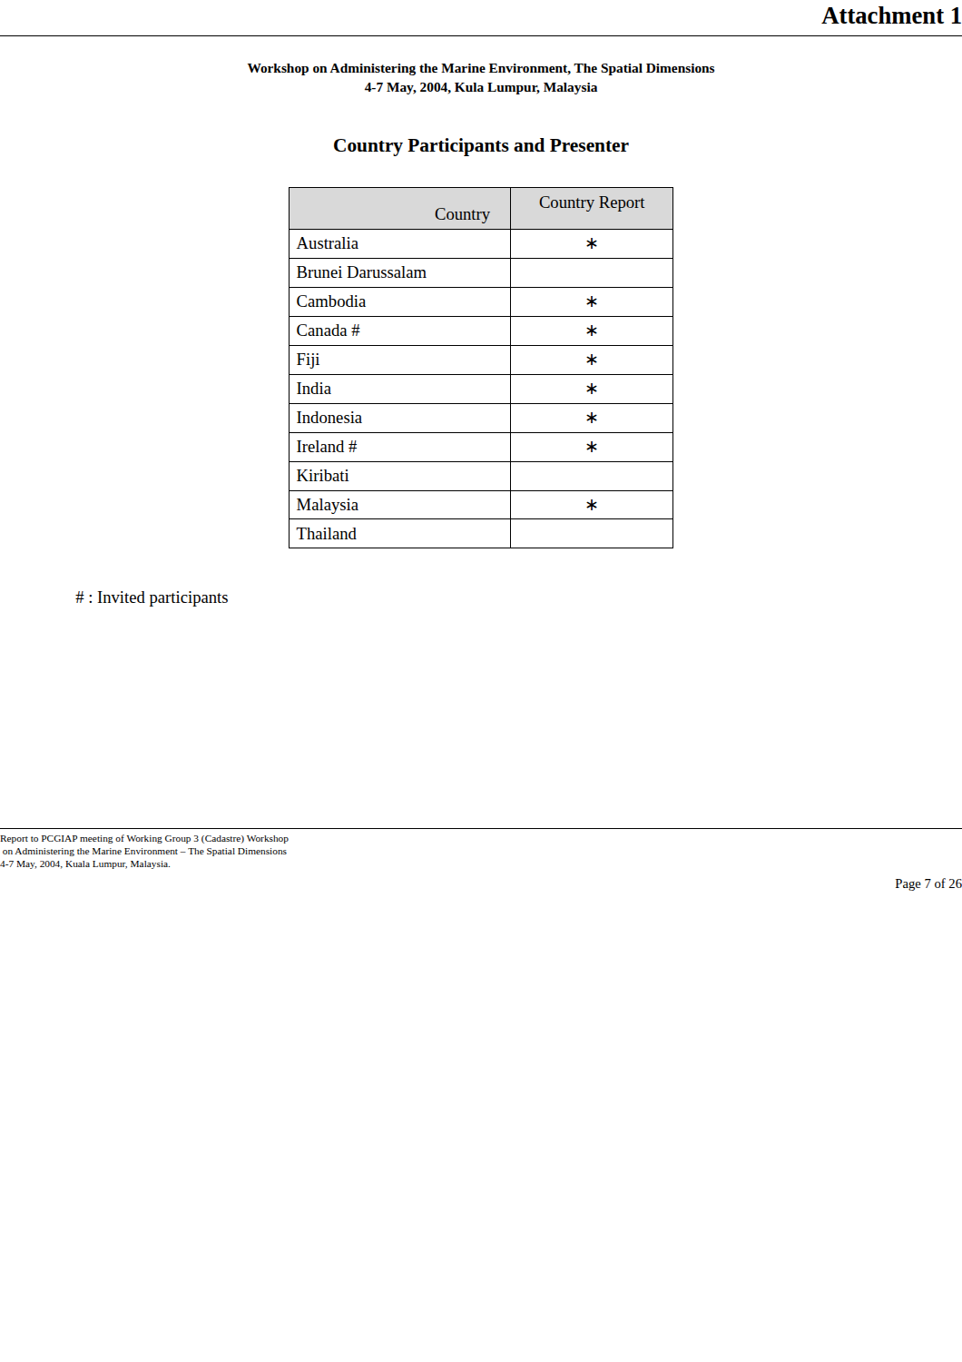Attachment 1
Workshop on Administering the Marine Environment, The Spatial Dimensions
4-7 May, 2004, Kula Lumpur, Malaysia
Country Participants and Presenter
| Country | Country Report |
| --- | --- |
| Australia | ∗ |
| Brunei Darussalam | |
| Cambodia | ∗ |
| Canada # | ∗ |
| Fiji | ∗ |
| India | ∗ |
| Indonesia | ∗ |
| Ireland # | ∗ |
| Kiribati | |
| Malaysia | ∗ |
| Thailand | |
# : Invited participants
Report to PCGIAP meeting of Working Group 3 (Cadastre) Workshop
on Administering the Marine Environment – The Spatial Dimensions
4-7 May, 2004, Kuala Lumpur, Malaysia.
Page 7 of 26